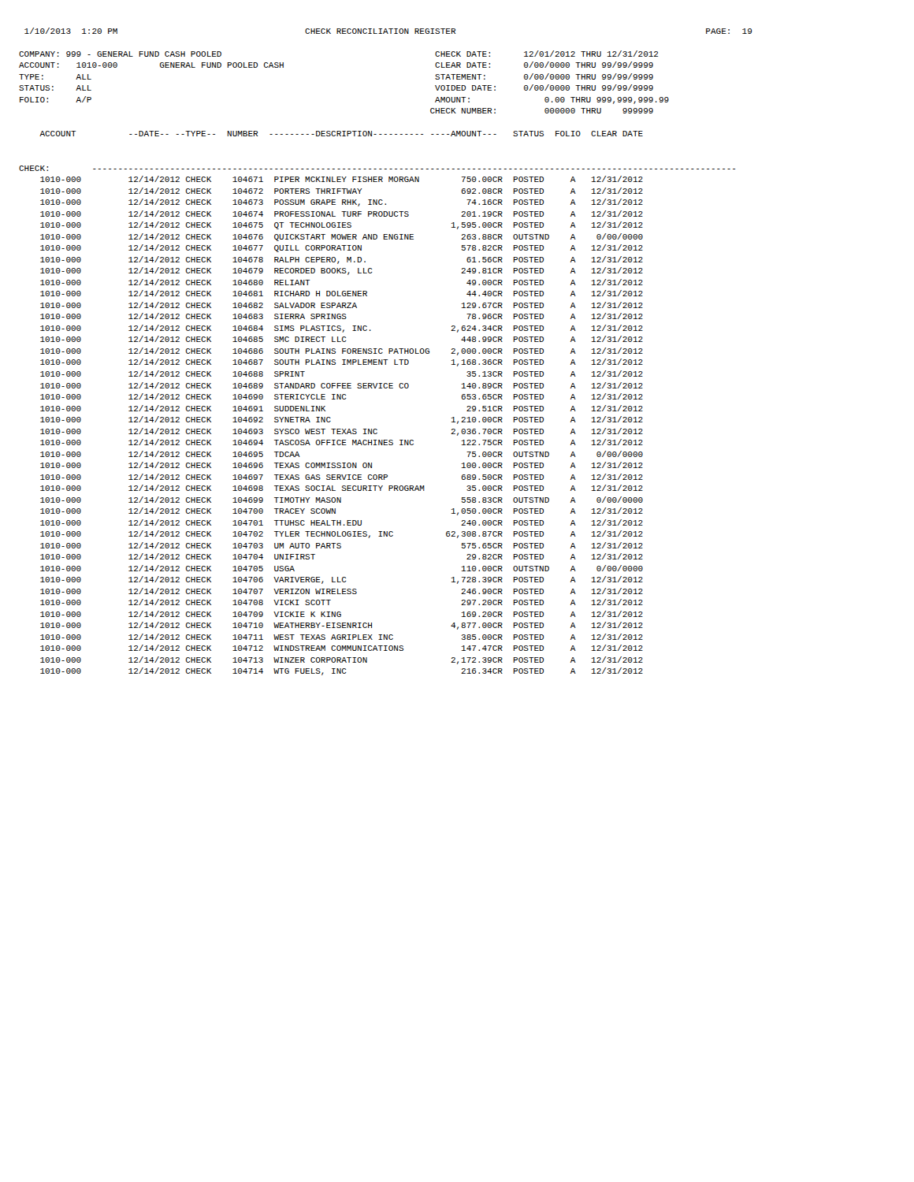1/10/2013  1:20 PM                                    CHECK RECONCILIATION REGISTER                                                PAGE:  19

COMPANY: 999 - GENERAL FUND CASH POOLED                                         CHECK DATE:      12/01/2012 THRU 12/31/2012
ACCOUNT:   1010-000        GENERAL FUND POOLED CASH                             CLEAR DATE:      0/00/0000 THRU 99/99/9999
TYPE:      ALL                                                                  STATEMENT:       0/00/0000 THRU 99/99/9999
STATUS:    ALL                                                                  VOIDED DATE:     0/00/0000 THRU 99/99/9999
FOLIO:     A/P                                                                  AMOUNT:              0.00 THRU 999,999,999.99
                                                                               CHECK NUMBER:         000000 THRU    999999

    ACCOUNT          --DATE-- --TYPE--  NUMBER  ---------DESCRIPTION---------- ----AMOUNT---   STATUS  FOLIO  CLEAR DATE


CHECK:        ----------------------------------------------------------------------------------------------------------------------------
    1010-000         12/14/2012 CHECK    104671  PIPER MCKINLEY FISHER MORGAN        750.00CR  POSTED     A   12/31/2012
    1010-000         12/14/2012 CHECK    104672  PORTERS THRIFTWAY                   692.08CR  POSTED     A   12/31/2012
    1010-000         12/14/2012 CHECK    104673  POSSUM GRAPE RHK, INC.               74.16CR  POSTED     A   12/31/2012
    1010-000         12/14/2012 CHECK    104674  PROFESSIONAL TURF PRODUCTS          201.19CR  POSTED     A   12/31/2012
    1010-000         12/14/2012 CHECK    104675  QT TECHNOLOGIES                   1,595.00CR  POSTED     A   12/31/2012
    1010-000         12/14/2012 CHECK    104676  QUICKSTART MOWER AND ENGINE         263.88CR  OUTSTND    A    0/00/0000
    1010-000         12/14/2012 CHECK    104677  QUILL CORPORATION                   578.82CR  POSTED     A   12/31/2012
    1010-000         12/14/2012 CHECK    104678  RALPH CEPERO, M.D.                   61.56CR  POSTED     A   12/31/2012
    1010-000         12/14/2012 CHECK    104679  RECORDED BOOKS, LLC                 249.81CR  POSTED     A   12/31/2012
    1010-000         12/14/2012 CHECK    104680  RELIANT                              49.00CR  POSTED     A   12/31/2012
    1010-000         12/14/2012 CHECK    104681  RICHARD H DOLGENER                   44.40CR  POSTED     A   12/31/2012
    1010-000         12/14/2012 CHECK    104682  SALVADOR ESPARZA                    129.67CR  POSTED     A   12/31/2012
    1010-000         12/14/2012 CHECK    104683  SIERRA SPRINGS                       78.96CR  POSTED     A   12/31/2012
    1010-000         12/14/2012 CHECK    104684  SIMS PLASTICS, INC.               2,624.34CR  POSTED     A   12/31/2012
    1010-000         12/14/2012 CHECK    104685  SMC DIRECT LLC                      448.99CR  POSTED     A   12/31/2012
    1010-000         12/14/2012 CHECK    104686  SOUTH PLAINS FORENSIC PATHOLOG    2,000.00CR  POSTED     A   12/31/2012
    1010-000         12/14/2012 CHECK    104687  SOUTH PLAINS IMPLEMENT LTD        1,168.36CR  POSTED     A   12/31/2012
    1010-000         12/14/2012 CHECK    104688  SPRINT                               35.13CR  POSTED     A   12/31/2012
    1010-000         12/14/2012 CHECK    104689  STANDARD COFFEE SERVICE CO          140.89CR  POSTED     A   12/31/2012
    1010-000         12/14/2012 CHECK    104690  STERICYCLE INC                      653.65CR  POSTED     A   12/31/2012
    1010-000         12/14/2012 CHECK    104691  SUDDENLINK                           29.51CR  POSTED     A   12/31/2012
    1010-000         12/14/2012 CHECK    104692  SYNETRA INC                       1,210.00CR  POSTED     A   12/31/2012
    1010-000         12/14/2012 CHECK    104693  SYSCO WEST TEXAS INC              2,036.70CR  POSTED     A   12/31/2012
    1010-000         12/14/2012 CHECK    104694  TASCOSA OFFICE MACHINES INC         122.75CR  POSTED     A   12/31/2012
    1010-000         12/14/2012 CHECK    104695  TDCAA                                75.00CR  OUTSTND    A    0/00/0000
    1010-000         12/14/2012 CHECK    104696  TEXAS COMMISSION ON                 100.00CR  POSTED     A   12/31/2012
    1010-000         12/14/2012 CHECK    104697  TEXAS GAS SERVICE CORP              689.50CR  POSTED     A   12/31/2012
    1010-000         12/14/2012 CHECK    104698  TEXAS SOCIAL SECURITY PROGRAM        35.00CR  POSTED     A   12/31/2012
    1010-000         12/14/2012 CHECK    104699  TIMOTHY MASON                       558.83CR  OUTSTND    A    0/00/0000
    1010-000         12/14/2012 CHECK    104700  TRACEY SCOWN                      1,050.00CR  POSTED     A   12/31/2012
    1010-000         12/14/2012 CHECK    104701  TTUHSC HEALTH.EDU                   240.00CR  POSTED     A   12/31/2012
    1010-000         12/14/2012 CHECK    104702  TYLER TECHNOLOGIES, INC          62,308.87CR  POSTED     A   12/31/2012
    1010-000         12/14/2012 CHECK    104703  UM AUTO PARTS                       575.65CR  POSTED     A   12/31/2012
    1010-000         12/14/2012 CHECK    104704  UNIFIRST                             29.82CR  POSTED     A   12/31/2012
    1010-000         12/14/2012 CHECK    104705  USGA                                110.00CR  OUTSTND    A    0/00/0000
    1010-000         12/14/2012 CHECK    104706  VARIVERGE, LLC                    1,728.39CR  POSTED     A   12/31/2012
    1010-000         12/14/2012 CHECK    104707  VERIZON WIRELESS                    246.90CR  POSTED     A   12/31/2012
    1010-000         12/14/2012 CHECK    104708  VICKI SCOTT                         297.20CR  POSTED     A   12/31/2012
    1010-000         12/14/2012 CHECK    104709  VICKIE K KING                       169.20CR  POSTED     A   12/31/2012
    1010-000         12/14/2012 CHECK    104710  WEATHERBY-EISENRICH               4,877.00CR  POSTED     A   12/31/2012
    1010-000         12/14/2012 CHECK    104711  WEST TEXAS AGRIPLEX INC             385.00CR  POSTED     A   12/31/2012
    1010-000         12/14/2012 CHECK    104712  WINDSTREAM COMMUNICATIONS           147.47CR  POSTED     A   12/31/2012
    1010-000         12/14/2012 CHECK    104713  WINZER CORPORATION                2,172.39CR  POSTED     A   12/31/2012
    1010-000         12/14/2012 CHECK    104714  WTG FUELS, INC                      216.34CR  POSTED     A   12/31/2012